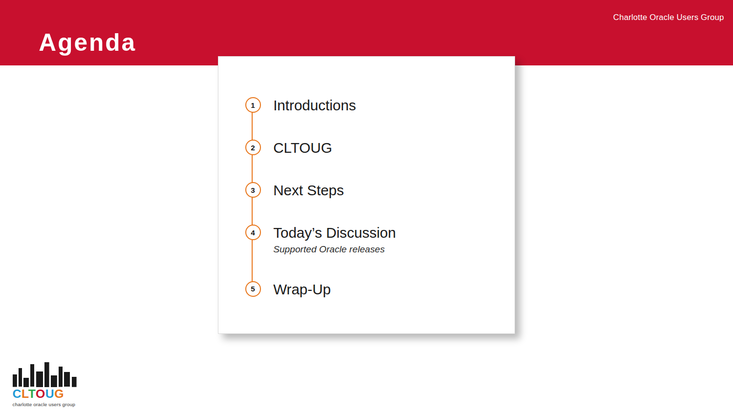Charlotte Oracle Users Group
Agenda
1 Introductions
2 CLTOUG
3 Next Steps
4 Today’s Discussion Supported Oracle releases
5 Wrap-Up
CLTOUG charlotte oracle users group